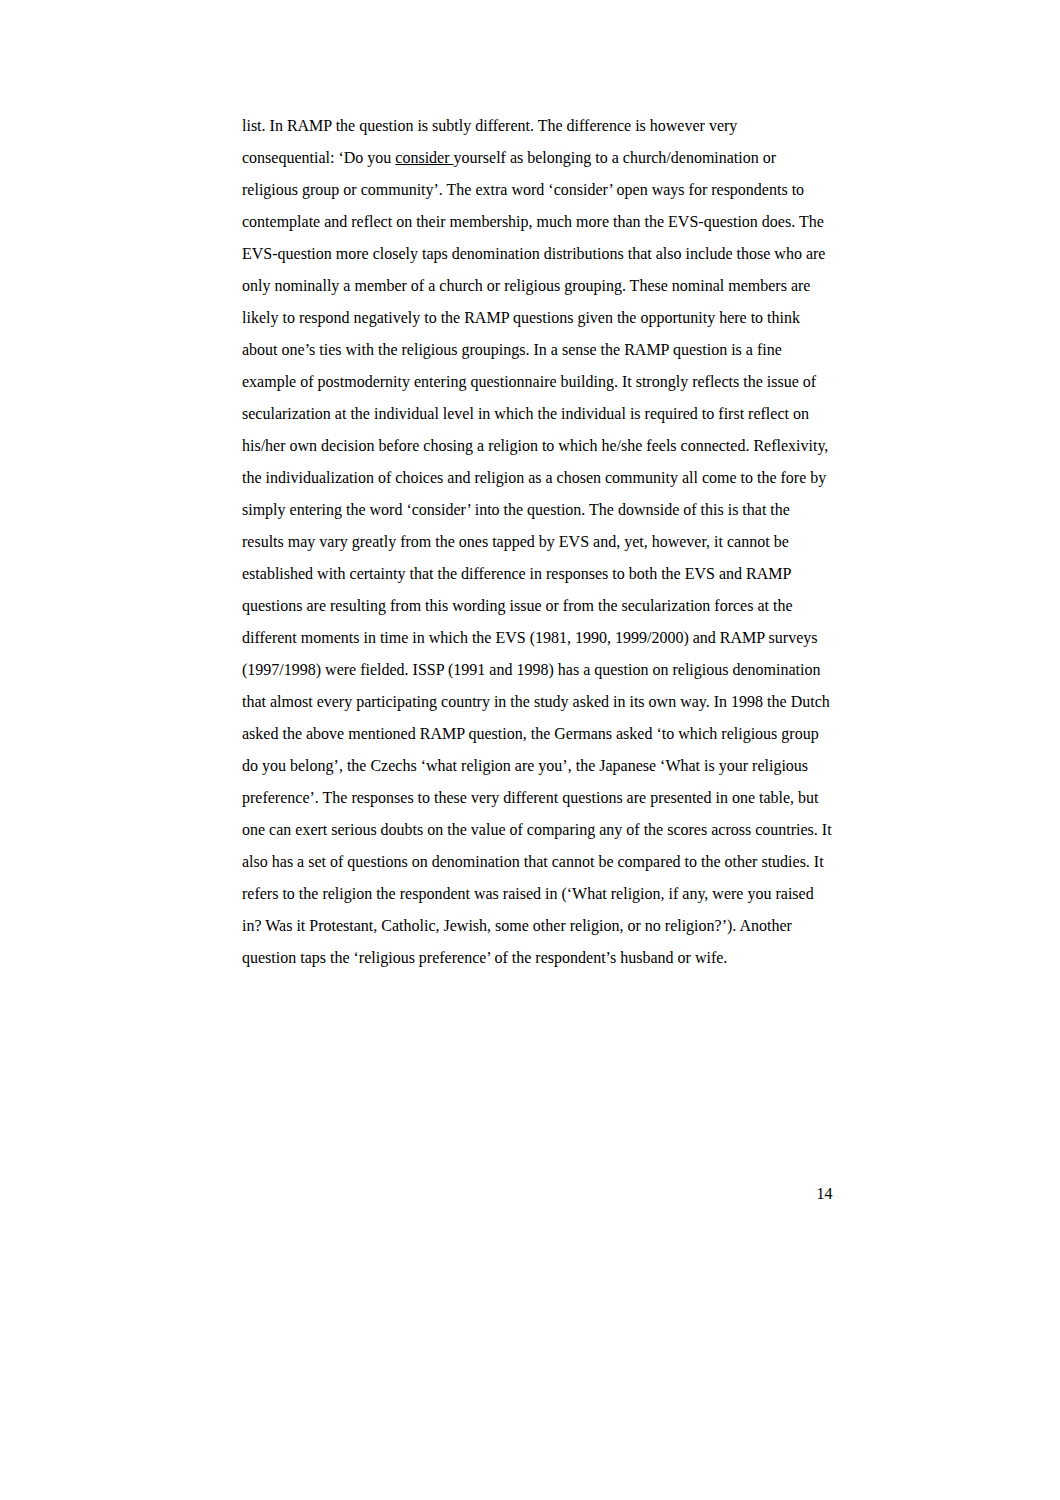list. In RAMP the question is subtly different. The difference is however very consequential: ‘Do you consider yourself as belonging to a church/denomination or religious group or community’. The extra word ‘consider’ open ways for respondents to contemplate and reflect on their membership, much more than the EVS-question does. The EVS-question more closely taps denomination distributions that also include those who are only nominally a member of a church or religious grouping. These nominal members are likely to respond negatively to the RAMP questions given the opportunity here to think about one’s ties with the religious groupings. In a sense the RAMP question is a fine example of postmodernity entering questionnaire building. It strongly reflects the issue of secularization at the individual level in which the individual is required to first reflect on his/her own decision before chosing a religion to which he/she feels connected. Reflexivity, the individualization of choices and religion as a chosen community all come to the fore by simply entering the word ‘consider’ into the question. The downside of this is that the results may vary greatly from the ones tapped by EVS and, yet, however, it cannot be established with certainty that the difference in responses to both the EVS and RAMP questions are resulting from this wording issue or from the secularization forces at the different moments in time in which the EVS (1981, 1990, 1999/2000) and RAMP surveys (1997/1998) were fielded. ISSP (1991 and 1998) has a question on religious denomination that almost every participating country in the study asked in its own way. In 1998 the Dutch asked the above mentioned RAMP question, the Germans asked ‘to which religious group do you belong’, the Czechs ‘what religion are you’, the Japanese ‘What is your religious preference’. The responses to these very different questions are presented in one table, but one can exert serious doubts on the value of comparing any of the scores across countries. It also has a set of questions on denomination that cannot be compared to the other studies. It refers to the religion the respondent was raised in (‘What religion, if any, were you raised in? Was it Protestant, Catholic, Jewish, some other religion, or no religion?’). Another question taps the ‘religious preference’ of the respondent’s husband or wife.
14